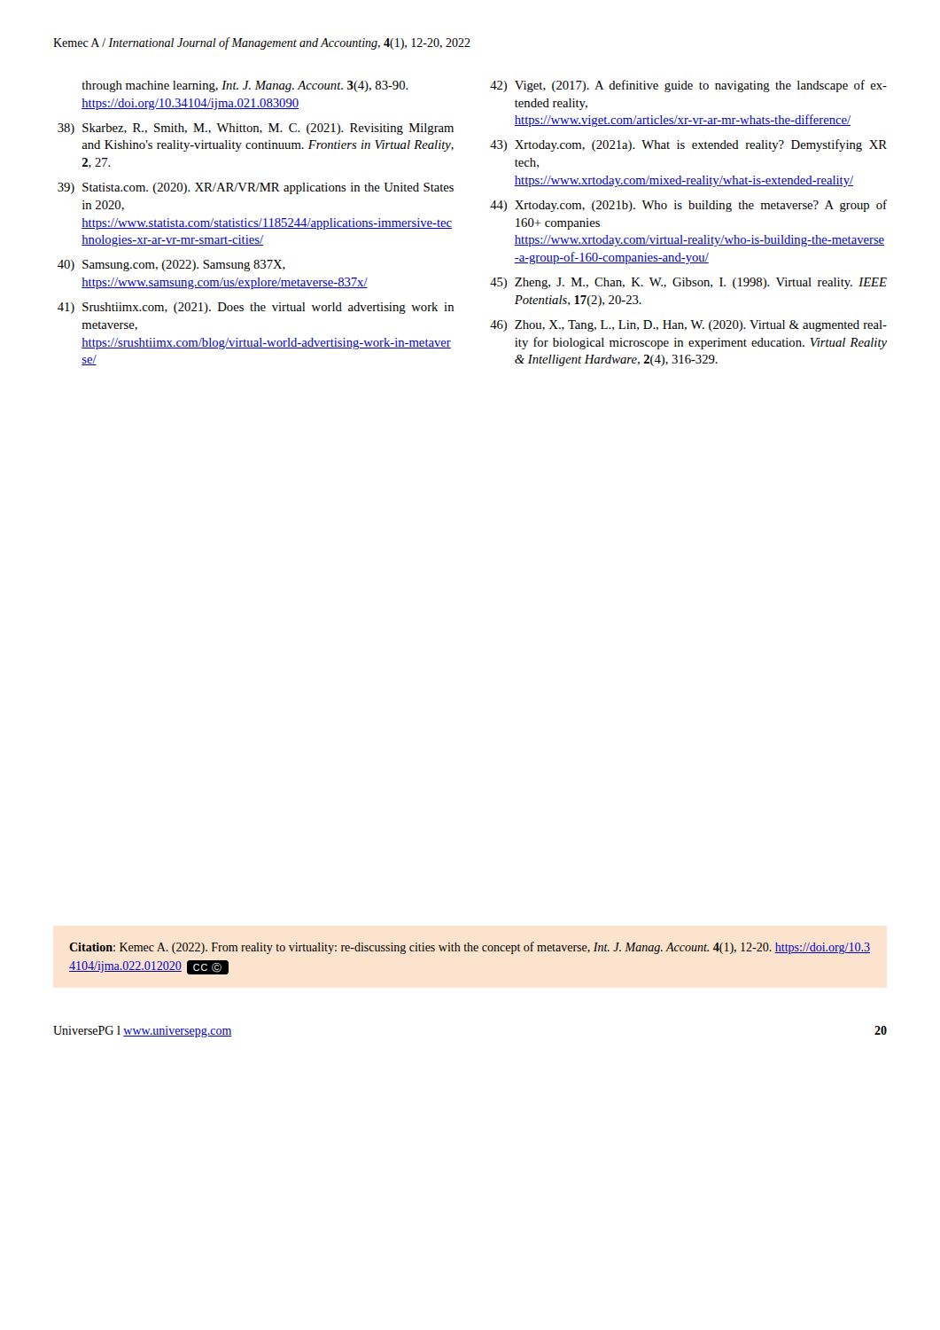Kemec A / International Journal of Management and Accounting, 4(1), 12-20, 2022
through machine learning, Int. J. Manag. Account. 3(4), 83-90.
https://doi.org/10.34104/ijma.021.083090
38) Skarbez, R., Smith, M., Whitton, M. C. (2021). Revisiting Milgram and Kishino's reality-virtuality continuum. Frontiers in Virtual Reality, 2, 27.
39) Statista.com. (2020). XR/AR/VR/MR applications in the United States in 2020,
https://www.statista.com/statistics/1185244/applications-immersive-technologies-xr-ar-vr-mr-smart-cities/
40) Samsung.com, (2022). Samsung 837X,
https://www.samsung.com/us/explore/metaverse-837x/
41) Srushtiimx.com, (2021). Does the virtual world advertising work in metaverse,
https://srushtiimx.com/blog/virtual-world-advertising-work-in-metaverse/
42) Viget, (2017). A definitive guide to navigating the landscape of extended reality,
https://www.viget.com/articles/xr-vr-ar-mr-whats-the-difference/
43) Xrtoday.com, (2021a). What is extended reality? Demystifying XR tech,
https://www.xrtoday.com/mixed-reality/what-is-extended-reality/
44) Xrtoday.com, (2021b). Who is building the metaverse? A group of 160+ companies
https://www.xrtoday.com/virtual-reality/who-is-building-the-metaverse-a-group-of-160-companies-and-you/
45) Zheng, J. M., Chan, K. W., Gibson, I. (1998). Virtual reality. IEEE Potentials, 17(2), 20-23.
46) Zhou, X., Tang, L., Lin, D., Han, W. (2020). Virtual & augmented reality for biological microscope in experiment education. Virtual Reality & Intelligent Hardware, 2(4), 316-329.
Citation: Kemec A. (2022). From reality to virtuality: re-discussing cities with the concept of metaverse, Int. J. Manag. Account. 4(1), 12-20. https://doi.org/10.34104/ijma.022.012020 CCⒸ
UniversePG l www.universepg.com
20